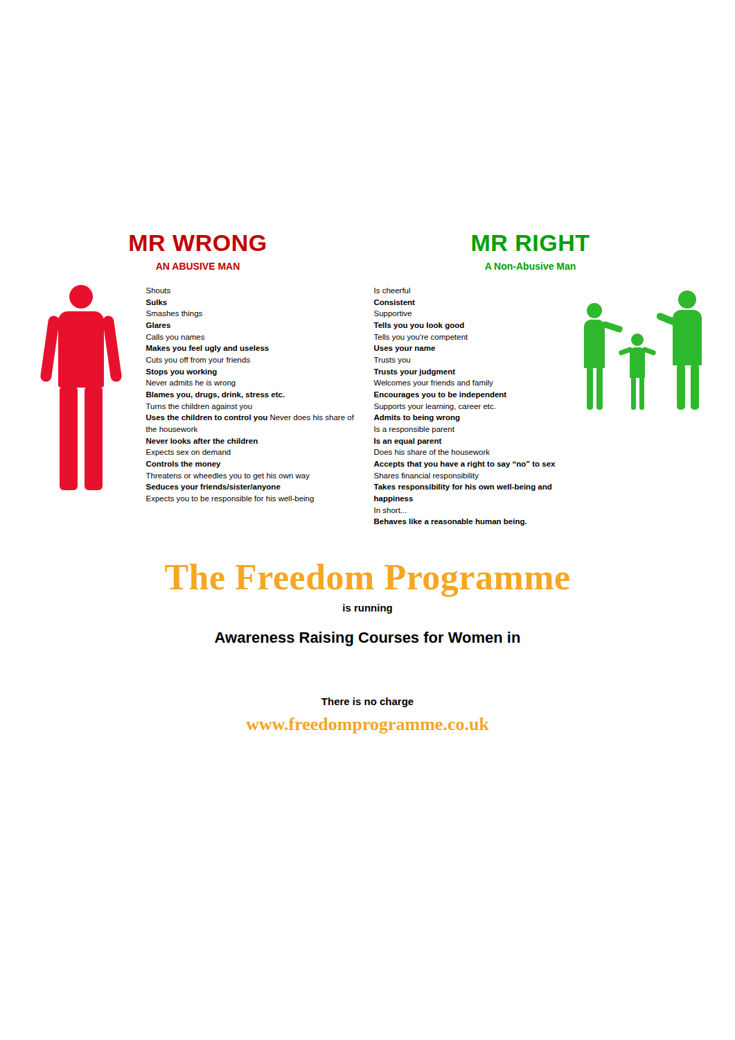| MR WRONG AN ABUSIVE MAN / / Shouts Sulks Smashes things Glares Calls you names Makes you feel ugly and useless Cuts you off from your friends Stops you working Never admits he is wrong Blames you, drugs, drink, stress etc. Turns the children against you Uses the children to control you Never does his share of the housework Never looks after the children Expects sex on demand Controls the money Threatens or wheedles you to get his own way Seduces your friends/sister/anyone Expects you to be responsible for his well-being / | MR RIGHT A Non-Abusive Man / Is cheerful Consistent Supportive Tells you you look good Tells you you're competent Uses your name Trusts you Trusts your judgment Welcomes your friends and family Encourages you to be independent Supports your learning, career etc. Admits to being wrong Is a responsible parent Is an equal parent Does his share of the housework Accepts that you have a right to say “no” to sex Shares financial responsibility Takes responsibility for his own well-being and happiness In short... Behaves like a reasonable human being. / / |
The Freedom Programme
is running
Awareness Raising Courses for Women in
There is no charge
www.freedomprogramme.co.uk